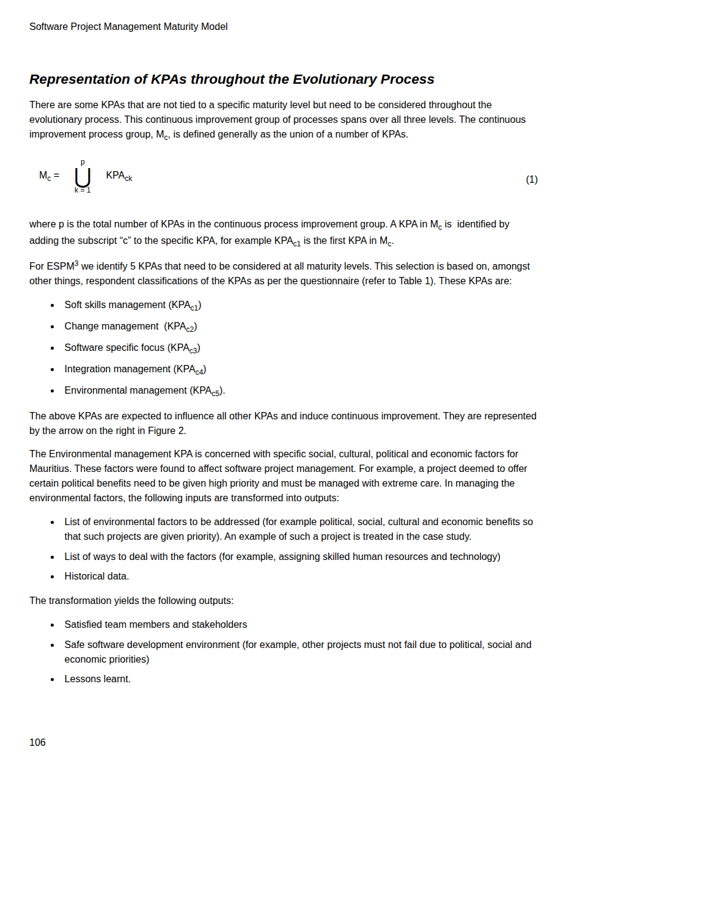Software Project Management Maturity Model
Representation of KPAs throughout the Evolutionary Process
There are some KPAs that are not tied to a specific maturity level but need to be considered throughout the evolutionary process. This continuous improvement group of processes spans over all three levels. The continuous improvement process group, Mc, is defined generally as the union of a number of KPAs.
Mc = p ⋃ k = 1 KPAck (1)
where p is the total number of KPAs in the continuous process improvement group. A KPA in Mc is identified by adding the subscript “c” to the specific KPA, for example KPAc1 is the first KPA in Mc.
For ESPM3 we identify 5 KPAs that need to be considered at all maturity levels. This selection is based on, amongst other things, respondent classifications of the KPAs as per the questionnaire (refer to Table 1). These KPAs are:
Soft skills management (KPAc1)
Change management (KPAc2)
Software specific focus (KPAc3)
Integration management (KPAc4)
Environmental management (KPAc5).
The above KPAs are expected to influence all other KPAs and induce continuous improvement. They are represented by the arrow on the right in Figure 2.
The Environmental management KPA is concerned with specific social, cultural, political and economic factors for Mauritius. These factors were found to affect software project management. For example, a project deemed to offer certain political benefits need to be given high priority and must be managed with extreme care. In managing the environmental factors, the following inputs are transformed into outputs:
List of environmental factors to be addressed (for example political, social, cultural and economic benefits so that such projects are given priority). An example of such a project is treated in the case study.
List of ways to deal with the factors (for example, assigning skilled human resources and technology)
Historical data.
The transformation yields the following outputs:
Satisfied team members and stakeholders
Safe software development environment (for example, other projects must not fail due to political, social and economic priorities)
Lessons learnt.
106